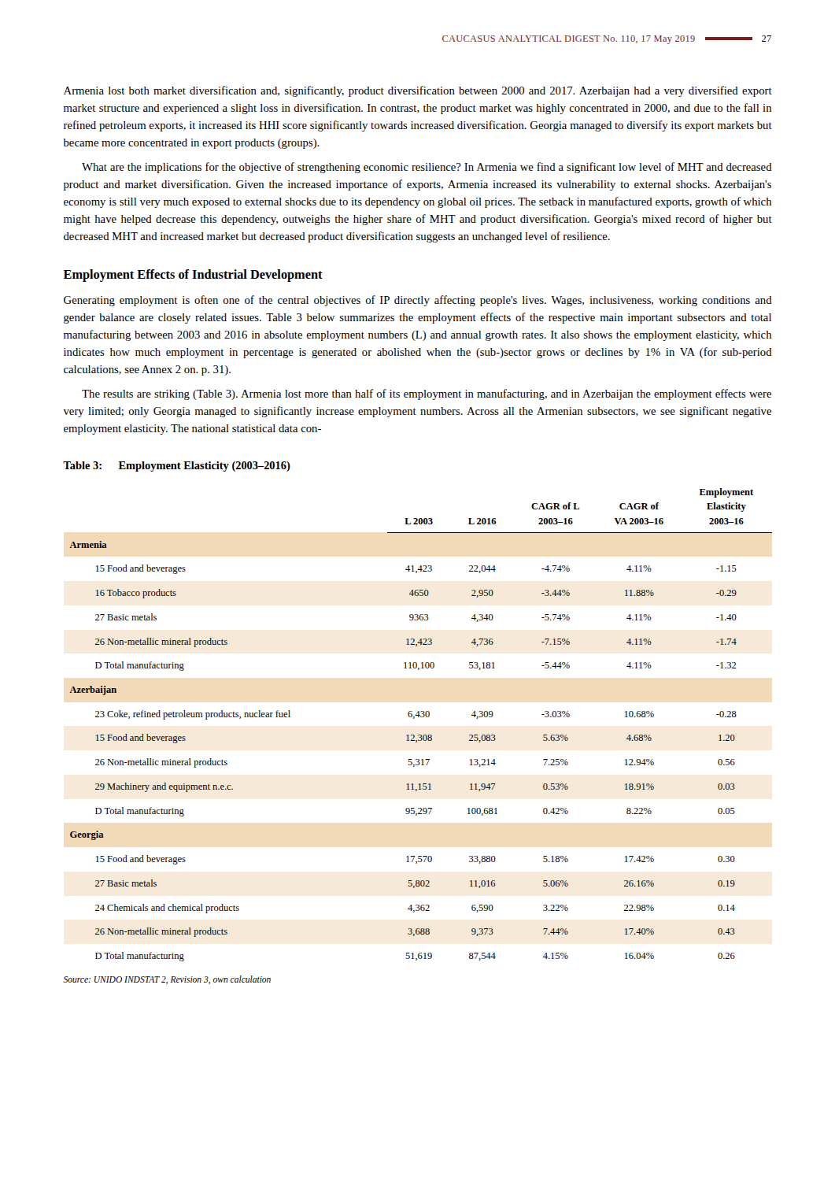CAUCASUS ANALYTICAL DIGEST No. 110, 17 May 2019 27
Armenia lost both market diversification and, significantly, product diversification between 2000 and 2017. Azerbaijan had a very diversified export market structure and experienced a slight loss in diversification. In contrast, the product market was highly concentrated in 2000, and due to the fall in refined petroleum exports, it increased its HHI score significantly towards increased diversification. Georgia managed to diversify its export markets but became more concentrated in export products (groups).
What are the implications for the objective of strengthening economic resilience? In Armenia we find a significant low level of MHT and decreased product and market diversification. Given the increased importance of exports, Armenia increased its vulnerability to external shocks. Azerbaijan's economy is still very much exposed to external shocks due to its dependency on global oil prices. The setback in manufactured exports, growth of which might have helped decrease this dependency, outweighs the higher share of MHT and product diversification. Georgia's mixed record of higher but decreased MHT and increased market but decreased product diversification suggests an unchanged level of resilience.
Employment Effects of Industrial Development
Generating employment is often one of the central objectives of IP directly affecting people's lives. Wages, inclusiveness, working conditions and gender balance are closely related issues. Table 3 below summarizes the employment effects of the respective main important subsectors and total manufacturing between 2003 and 2016 in absolute employment numbers (L) and annual growth rates. It also shows the employment elasticity, which indicates how much employment in percentage is generated or abolished when the (sub-)sector grows or declines by 1% in VA (for sub-period calculations, see Annex 2 on. p. 31).
The results are striking (Table 3). Armenia lost more than half of its employment in manufacturing, and in Azerbaijan the employment effects were very limited; only Georgia managed to significantly increase employment numbers. Across all the Armenian subsectors, we see significant negative employment elasticity. The national statistical data con-
Table 3: Employment Elasticity (2003–2016)
| | | L 2003 | L 2016 | CAGR of L 2003–16 | CAGR of VA 2003–16 | Employment Elasticity 2003–16 |
| --- | --- | --- | --- | --- | --- | --- |
| Armenia |
| | 15 Food and beverages | 41,423 | 22,044 | -4.74% | 4.11% | -1.15 |
| | 16 Tobacco products | 4650 | 2,950 | -3.44% | 11.88% | -0.29 |
| | 27 Basic metals | 9363 | 4,340 | -5.74% | 4.11% | -1.40 |
| | 26 Non-metallic mineral products | 12,423 | 4,736 | -7.15% | 4.11% | -1.74 |
| | D Total manufacturing | 110,100 | 53,181 | -5.44% | 4.11% | -1.32 |
| Azerbaijan |
| | 23 Coke, refined petroleum products, nuclear fuel | 6,430 | 4,309 | -3.03% | 10.68% | -0.28 |
| | 15 Food and beverages | 12,308 | 25,083 | 5.63% | 4.68% | 1.20 |
| | 26 Non-metallic mineral products | 5,317 | 13,214 | 7.25% | 12.94% | 0.56 |
| | 29 Machinery and equipment n.e.c. | 11,151 | 11,947 | 0.53% | 18.91% | 0.03 |
| | D Total manufacturing | 95,297 | 100,681 | 0.42% | 8.22% | 0.05 |
| Georgia |
| | 15 Food and beverages | 17,570 | 33,880 | 5.18% | 17.42% | 0.30 |
| | 27 Basic metals | 5,802 | 11,016 | 5.06% | 26.16% | 0.19 |
| | 24 Chemicals and chemical products | 4,362 | 6,590 | 3.22% | 22.98% | 0.14 |
| | 26 Non-metallic mineral products | 3,688 | 9,373 | 7.44% | 17.40% | 0.43 |
| | D Total manufacturing | 51,619 | 87,544 | 4.15% | 16.04% | 0.26 |
Source: UNIDO INDSTAT 2, Revision 3, own calculation